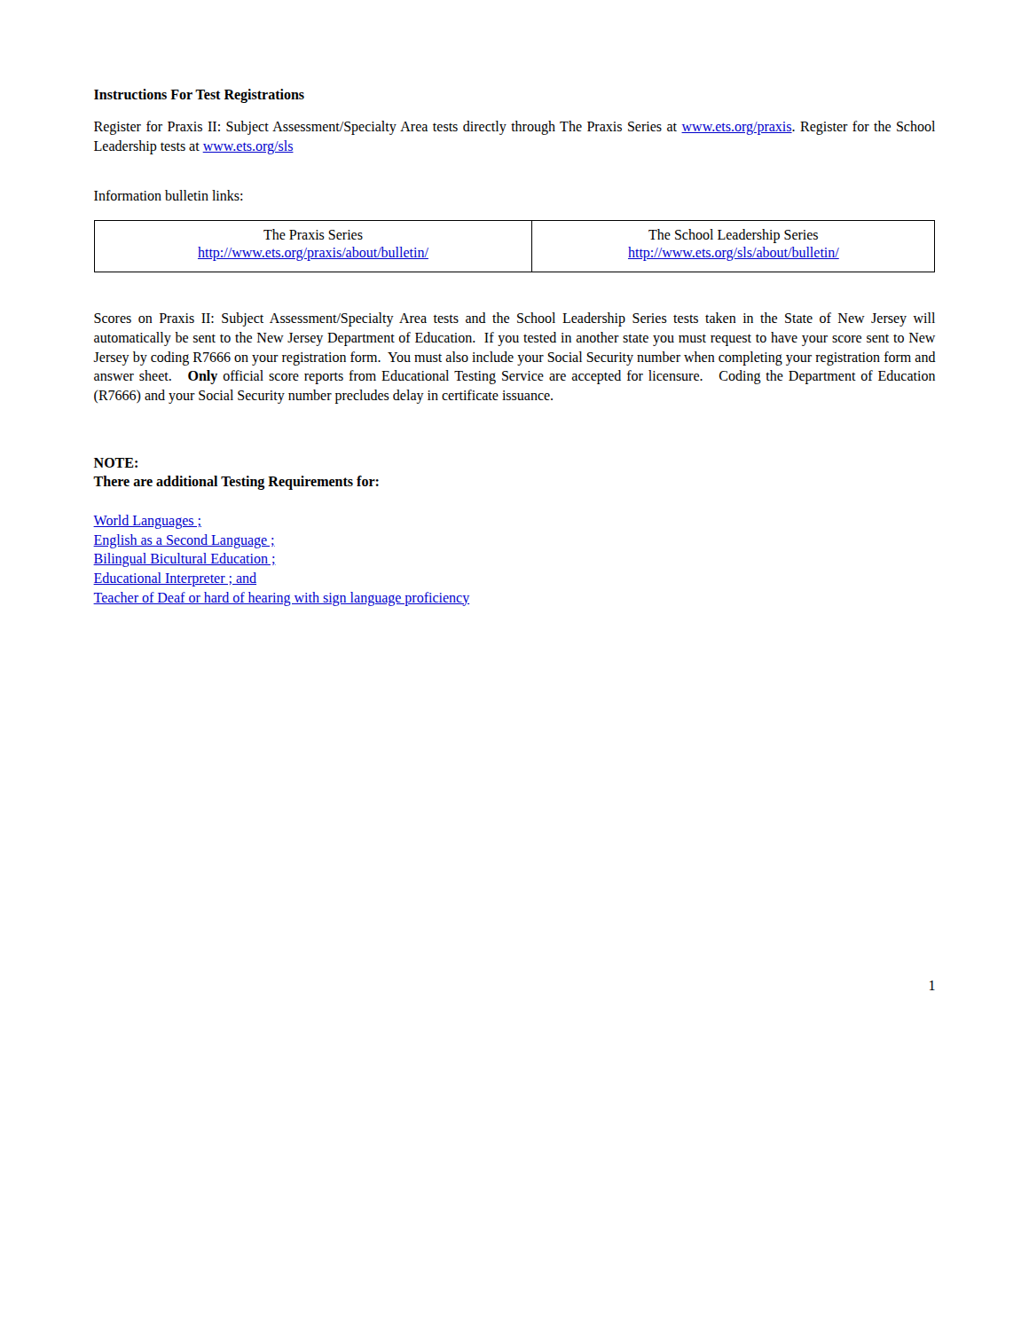Instructions For Test Registrations
Register for Praxis II: Subject Assessment/Specialty Area tests directly through The Praxis Series at www.ets.org/praxis. Register for the School Leadership tests at www.ets.org/sls
Information bulletin links:
| The Praxis Series http://www.ets.org/praxis/about/bulletin/ | The School Leadership Series http://www.ets.org/sls/about/bulletin/ |
Scores on Praxis II: Subject Assessment/Specialty Area tests and the School Leadership Series tests taken in the State of New Jersey will automatically be sent to the New Jersey Department of Education. If you tested in another state you must request to have your score sent to New Jersey by coding R7666 on your registration form. You must also include your Social Security number when completing your registration form and answer sheet. Only official score reports from Educational Testing Service are accepted for licensure. Coding the Department of Education (R7666) and your Social Security number precludes delay in certificate issuance.
NOTE:
There are additional Testing Requirements for:
World Languages ;
English as a Second Language ;
Bilingual Bicultural Education ;
Educational Interpreter ; and
Teacher of Deaf or hard of hearing with sign language proficiency
1